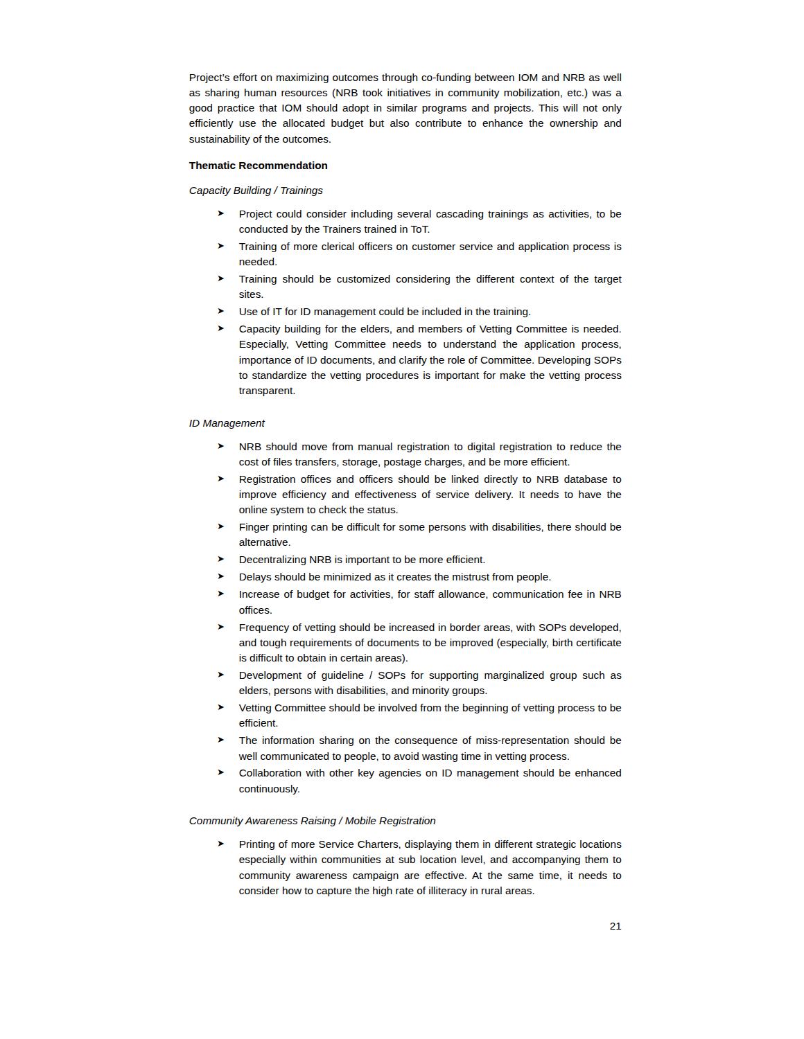Project’s effort on maximizing outcomes through co-funding between IOM and NRB as well as sharing human resources (NRB took initiatives in community mobilization, etc.) was a good practice that IOM should adopt in similar programs and projects. This will not only efficiently use the allocated budget but also contribute to enhance the ownership and sustainability of the outcomes.
Thematic Recommendation
Capacity Building / Trainings
Project could consider including several cascading trainings as activities, to be conducted by the Trainers trained in ToT.
Training of more clerical officers on customer service and application process is needed.
Training should be customized considering the different context of the target sites.
Use of IT for ID management could be included in the training.
Capacity building for the elders, and members of Vetting Committee is needed. Especially, Vetting Committee needs to understand the application process, importance of ID documents, and clarify the role of Committee. Developing SOPs to standardize the vetting procedures is important for make the vetting process transparent.
ID Management
NRB should move from manual registration to digital registration to reduce the cost of files transfers, storage, postage charges, and be more efficient.
Registration offices and officers should be linked directly to NRB database to improve efficiency and effectiveness of service delivery. It needs to have the online system to check the status.
Finger printing can be difficult for some persons with disabilities, there should be alternative.
Decentralizing NRB is important to be more efficient.
Delays should be minimized as it creates the mistrust from people.
Increase of budget for activities, for staff allowance, communication fee in NRB offices.
Frequency of vetting should be increased in border areas, with SOPs developed, and tough requirements of documents to be improved (especially, birth certificate is difficult to obtain in certain areas).
Development of guideline / SOPs for supporting marginalized group such as elders, persons with disabilities, and minority groups.
Vetting Committee should be involved from the beginning of vetting process to be efficient.
The information sharing on the consequence of miss-representation should be well communicated to people, to avoid wasting time in vetting process.
Collaboration with other key agencies on ID management should be enhanced continuously.
Community Awareness Raising / Mobile Registration
Printing of more Service Charters, displaying them in different strategic locations especially within communities at sub location level, and accompanying them to community awareness campaign are effective. At the same time, it needs to consider how to capture the high rate of illiteracy in rural areas.
21